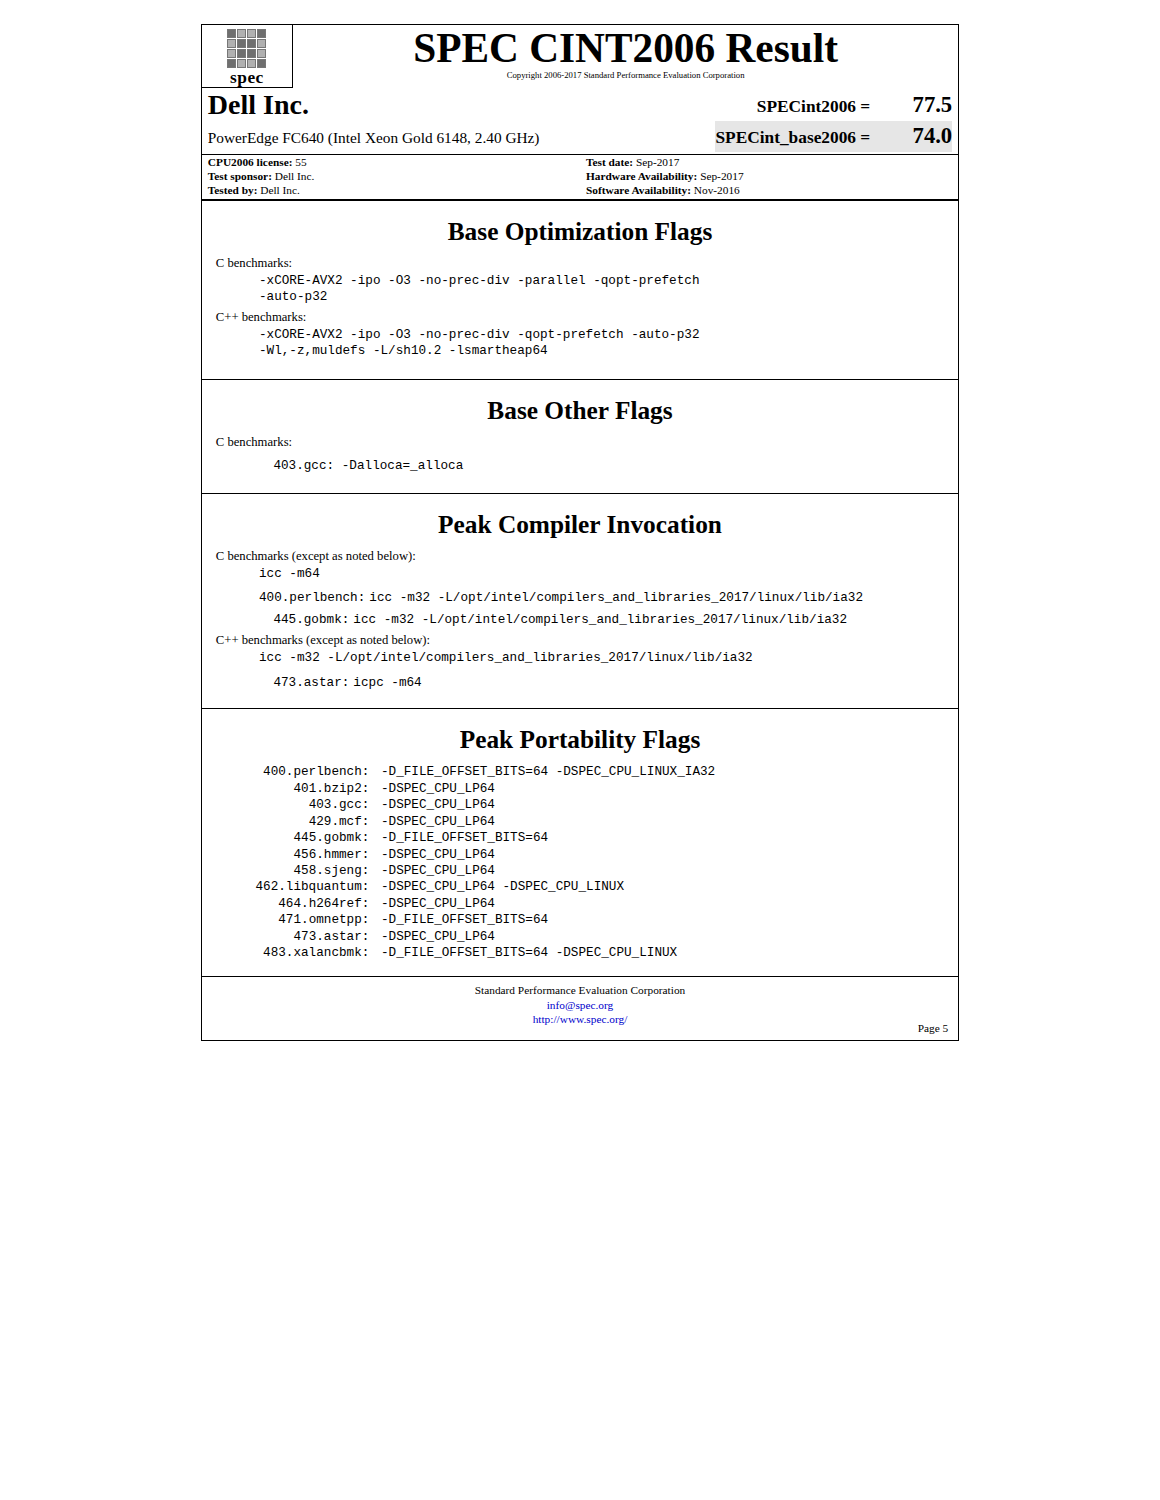spec
SPEC CINT2006 Result
Copyright 2006-2017 Standard Performance Evaluation Corporation
Dell Inc.
SPECint2006 = 77.5
PowerEdge FC640 (Intel Xeon Gold 6148, 2.40 GHz)
SPECint_base2006 = 74.0
| CPU2006 license: 55 | Test date: Sep-2017 |
| Test sponsor: Dell Inc. | Hardware Availability: Sep-2017 |
| Tested by: Dell Inc. | Software Availability: Nov-2016 |
Base Optimization Flags
C benchmarks:
-xCORE-AVX2 -ipo -O3 -no-prec-div -parallel -qopt-prefetch
-auto-p32
C++ benchmarks:
-xCORE-AVX2 -ipo -O3 -no-prec-div -qopt-prefetch -auto-p32
-Wl,-z,muldefs -L/sh10.2 -lsmartheap64
Base Other Flags
C benchmarks:
403.gcc: -Dalloca=_alloca
Peak Compiler Invocation
C benchmarks (except as noted below):
icc -m64
400.perlbench: icc -m32 -L/opt/intel/compilers_and_libraries_2017/linux/lib/ia32
445.gobmk: icc -m32 -L/opt/intel/compilers_and_libraries_2017/linux/lib/ia32
C++ benchmarks (except as noted below):
icc -m32 -L/opt/intel/compilers_and_libraries_2017/linux/lib/ia32
473.astar: icpc -m64
Peak Portability Flags
400.perlbench: -D_FILE_OFFSET_BITS=64 -DSPEC_CPU_LINUX_IA32
401.bzip2: -DSPEC_CPU_LP64
403.gcc: -DSPEC_CPU_LP64
429.mcf: -DSPEC_CPU_LP64
445.gobmk: -D_FILE_OFFSET_BITS=64
456.hmmer: -DSPEC_CPU_LP64
458.sjeng: -DSPEC_CPU_LP64
462.libquantum: -DSPEC_CPU_LP64 -DSPEC_CPU_LINUX
464.h264ref: -DSPEC_CPU_LP64
471.omnetpp: -D_FILE_OFFSET_BITS=64
473.astar: -DSPEC_CPU_LP64
483.xalancbmk: -D_FILE_OFFSET_BITS=64 -DSPEC_CPU_LINUX
Standard Performance Evaluation Corporation
info@spec.org
http://www.spec.org/
Page 5